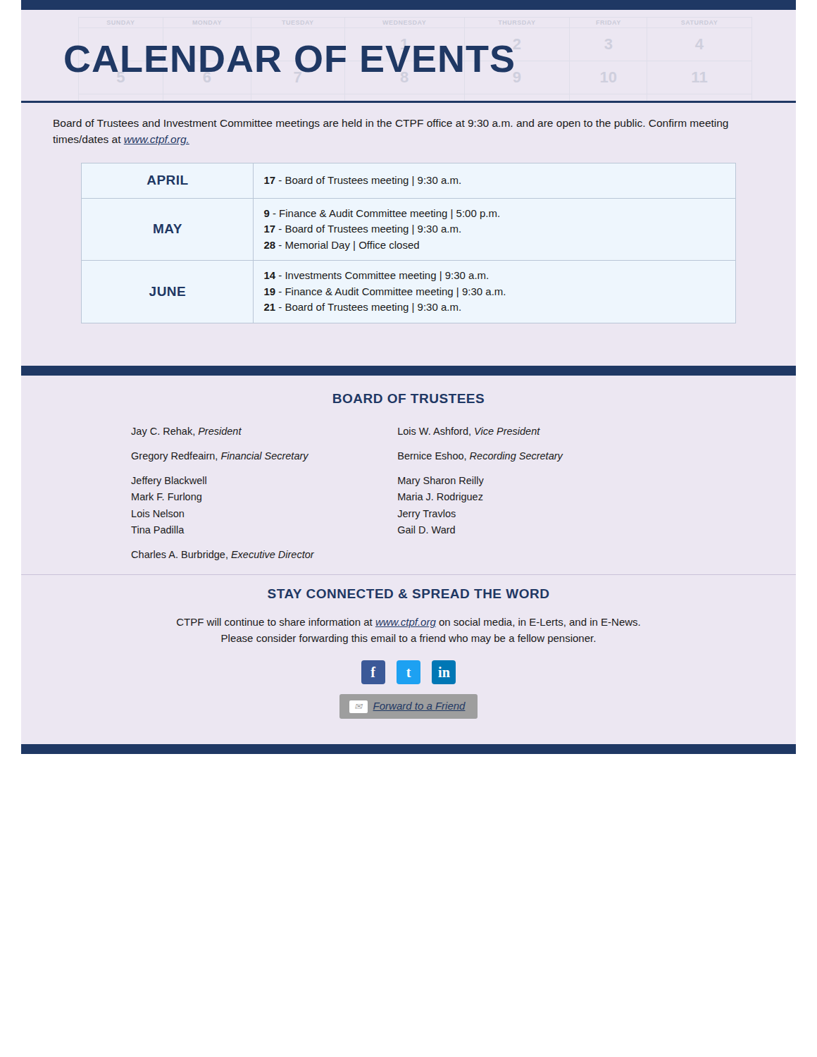| SUNDAY | MONDAY | TUESDAY | WEDNESDAY | THURSDAY | FRIDAY | SATURDAY |
| --- | --- | --- | --- | --- | --- | --- |
| | | | 1 | 2 | 3 | 4 |
| 5 | 6 | 7 | 8 | 9 | 10 | 11 |
| 8 | 9 | 10 | 11 | 12 | 13 | 14 |
| 15 | 16 | 17 | 18 | 19 | 20 | 21 |
| 16 | 17 | 18 | 19 | 20 | 27 | 28 |
CALENDAR OF EVENTS
Board of Trustees and Investment Committee meetings are held in the CTPF office at 9:30 a.m. and are open to the public. Confirm meeting times/dates at www.ctpf.org.
| APRIL | 17 - Board of Trustees meeting / 9:30 a.m. |
| MAY | 9 - Finance & Audit Committee meeting / 5:00 p.m. 17 - Board of Trustees meeting / 9:30 a.m. 28 - Memorial Day / Office closed |
| JUNE | 14 - Investments Committee meeting / 9:30 a.m. 19 - Finance & Audit Committee meeting / 9:30 a.m. 21 - Board of Trustees meeting / 9:30 a.m. |
BOARD OF TRUSTEES
| Jay C. Rehak, President | Lois W. Ashford, Vice President |
| Gregory Redfeairn, Financial Secretary | Bernice Eshoo, Recording Secretary |
| Jeffery Blackwell Mark F. Furlong Lois Nelson Tina Padilla | Mary Sharon Reilly Maria J. Rodriguez Jerry Travlos Gail D. Ward |
| Charles A. Burbridge, Executive Director |
STAY CONNECTED & SPREAD THE WORD
CTPF will continue to share information at www.ctpf.org on social media, in E-Lerts, and in E-News.
Please consider forwarding this email to a friend who may be a fellow pensioner.
f t in
✉Forward to a Friend